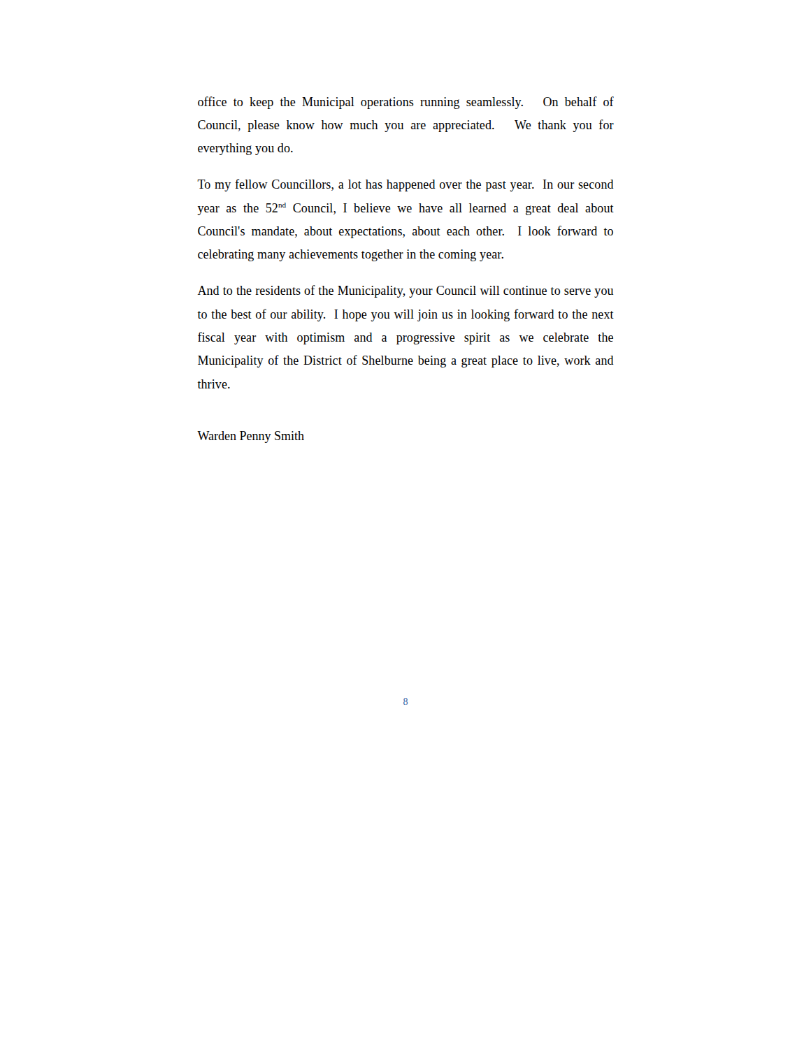office to keep the Municipal operations running seamlessly. On behalf of Council, please know how much you are appreciated. We thank you for everything you do.
To my fellow Councillors, a lot has happened over the past year. In our second year as the 52nd Council, I believe we have all learned a great deal about Council's mandate, about expectations, about each other. I look forward to celebrating many achievements together in the coming year.
And to the residents of the Municipality, your Council will continue to serve you to the best of our ability. I hope you will join us in looking forward to the next fiscal year with optimism and a progressive spirit as we celebrate the Municipality of the District of Shelburne being a great place to live, work and thrive.
Warden Penny Smith
8